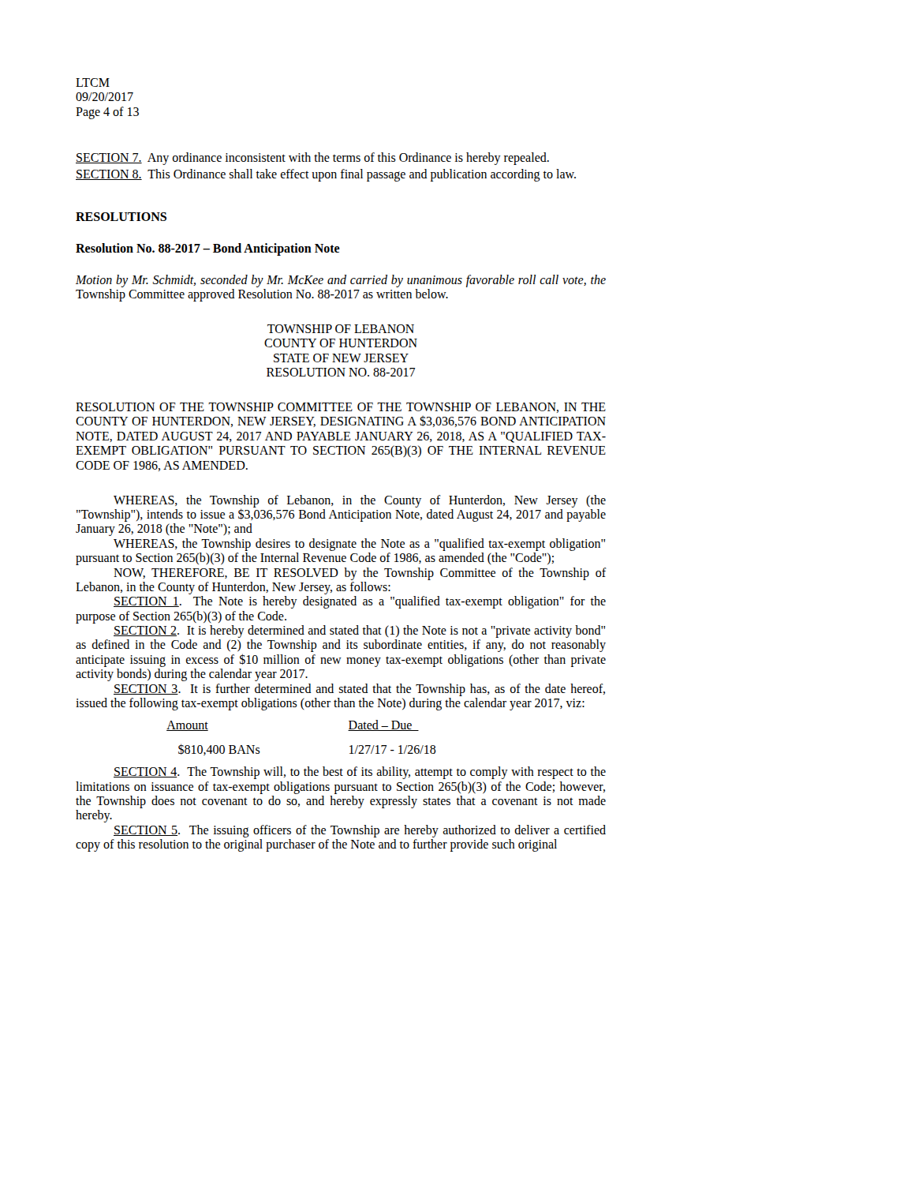LTCM
09/20/2017
Page 4 of 13
SECTION 7. Any ordinance inconsistent with the terms of this Ordinance is hereby repealed.
SECTION 8. This Ordinance shall take effect upon final passage and publication according to law.
RESOLUTIONS
Resolution No. 88-2017 – Bond Anticipation Note
Motion by Mr. Schmidt, seconded by Mr. McKee and carried by unanimous favorable roll call vote, the Township Committee approved Resolution No. 88-2017 as written below.
TOWNSHIP OF LEBANON
COUNTY OF HUNTERDON
STATE OF NEW JERSEY
RESOLUTION NO. 88-2017
RESOLUTION OF THE TOWNSHIP COMMITTEE OF THE TOWNSHIP OF LEBANON, IN THE COUNTY OF HUNTERDON, NEW JERSEY, DESIGNATING A $3,036,576 BOND ANTICIPATION NOTE, DATED AUGUST 24, 2017 AND PAYABLE JANUARY 26, 2018, AS A "QUALIFIED TAX-EXEMPT OBLIGATION" PURSUANT TO SECTION 265(b)(3) OF THE INTERNAL REVENUE CODE OF 1986, AS AMENDED.
WHEREAS, the Township of Lebanon, in the County of Hunterdon, New Jersey (the "Township"), intends to issue a $3,036,576 Bond Anticipation Note, dated August 24, 2017 and payable January 26, 2018 (the "Note"); and
WHEREAS, the Township desires to designate the Note as a "qualified tax-exempt obligation" pursuant to Section 265(b)(3) of the Internal Revenue Code of 1986, as amended (the "Code");
NOW, THEREFORE, BE IT RESOLVED by the Township Committee of the Township of Lebanon, in the County of Hunterdon, New Jersey, as follows:
SECTION 1. The Note is hereby designated as a "qualified tax-exempt obligation" for the purpose of Section 265(b)(3) of the Code.
SECTION 2. It is hereby determined and stated that (1) the Note is not a "private activity bond" as defined in the Code and (2) the Township and its subordinate entities, if any, do not reasonably anticipate issuing in excess of $10 million of new money tax-exempt obligations (other than private activity bonds) during the calendar year 2017.
SECTION 3. It is further determined and stated that the Township has, as of the date hereof, issued the following tax-exempt obligations (other than the Note) during the calendar year 2017, viz:
| Amount | Dated – Due |
| $810,400 BANs | 1/27/17 - 1/26/18 |
SECTION 4. The Township will, to the best of its ability, attempt to comply with respect to the limitations on issuance of tax-exempt obligations pursuant to Section 265(b)(3) of the Code; however, the Township does not covenant to do so, and hereby expressly states that a covenant is not made hereby.
SECTION 5. The issuing officers of the Township are hereby authorized to deliver a certified copy of this resolution to the original purchaser of the Note and to further provide such original